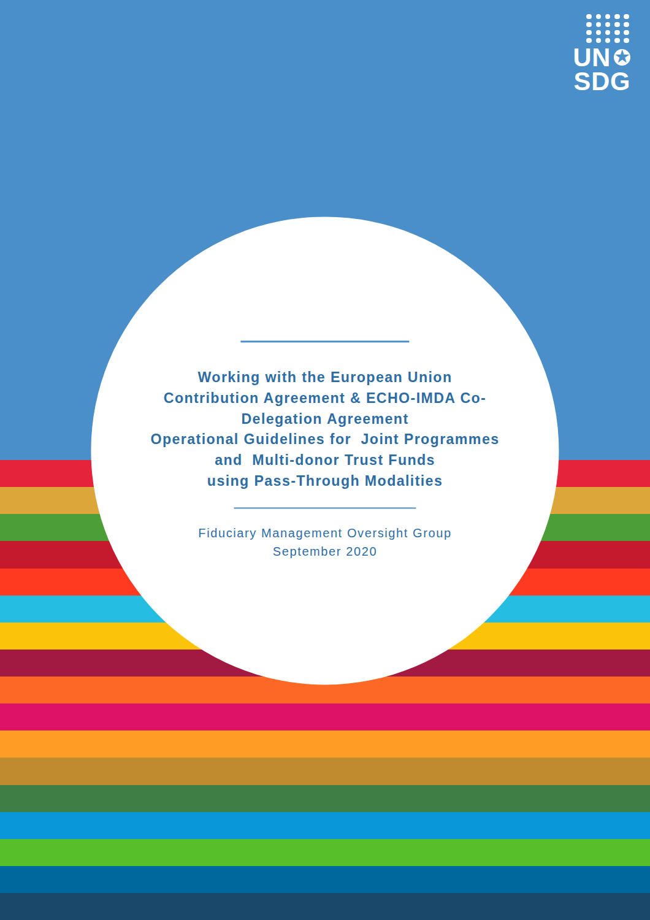UN★
SDG
Working with the European Union
Contribution Agreement & ECHO-IMDA Co-Delegation Agreement
Operational Guidelines for Joint Programmes
and Multi-donor Trust Funds
using Pass-Through Modalities
Fiduciary Management Oversight Group
September 2020